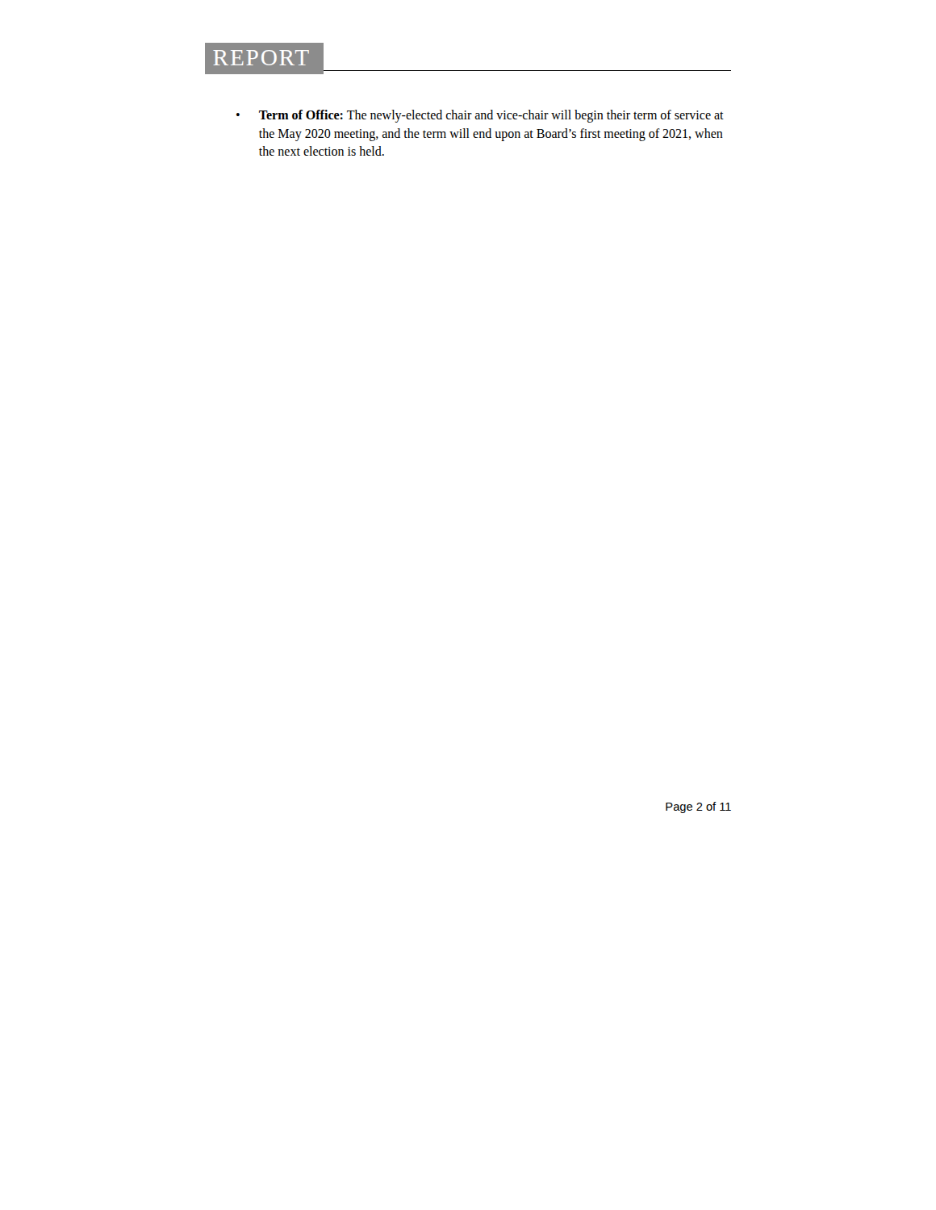REPORT
Term of Office: The newly-elected chair and vice-chair will begin their term of service at the May 2020 meeting, and the term will end upon at Board’s first meeting of 2021, when the next election is held.
Page 2 of 11